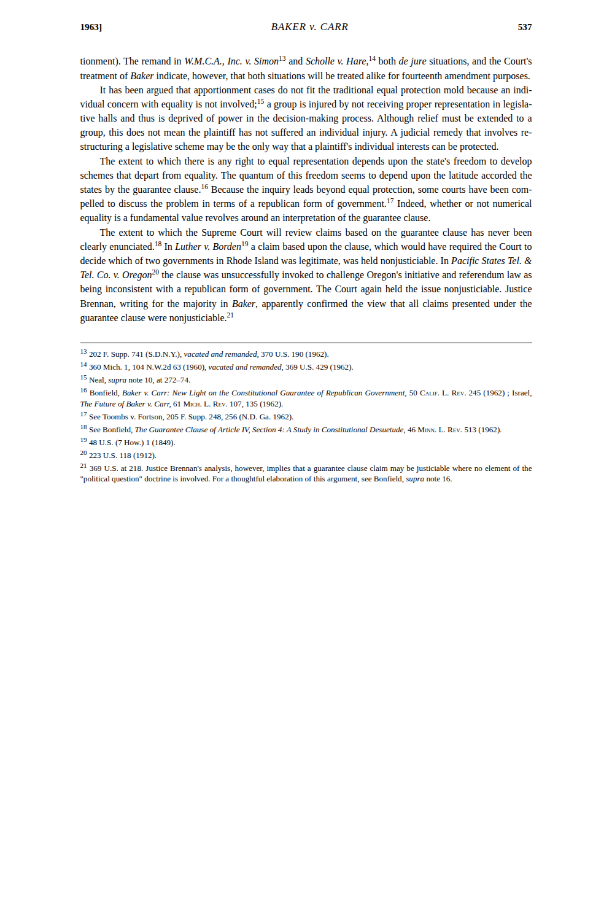1963] BAKER v. CARR 537
tionment). The remand in W.M.C.A., Inc. v. Simon13 and Scholle v. Hare,14 both de jure situations, and the Court's treatment of Baker indicate, however, that both situations will be treated alike for fourteenth amendment purposes.
It has been argued that apportionment cases do not fit the traditional equal protection mold because an individual concern with equality is not involved;15 a group is injured by not receiving proper representation in legislative halls and thus is deprived of power in the decision-making process. Although relief must be extended to a group, this does not mean the plaintiff has not suffered an individual injury. A judicial remedy that involves restructuring a legislative scheme may be the only way that a plaintiff's individual interests can be protected.
The extent to which there is any right to equal representation depends upon the state's freedom to develop schemes that depart from equality. The quantum of this freedom seems to depend upon the latitude accorded the states by the guarantee clause.16 Because the inquiry leads beyond equal protection, some courts have been compelled to discuss the problem in terms of a republican form of government.17 Indeed, whether or not numerical equality is a fundamental value revolves around an interpretation of the guarantee clause.
The extent to which the Supreme Court will review claims based on the guarantee clause has never been clearly enunciated.18 In Luther v. Borden19 a claim based upon the clause, which would have required the Court to decide which of two governments in Rhode Island was legitimate, was held nonjusticiable. In Pacific States Tel. & Tel. Co. v. Oregon20 the clause was unsuccessfully invoked to challenge Oregon's initiative and referendum law as being inconsistent with a republican form of government. The Court again held the issue nonjusticiable. Justice Brennan, writing for the majority in Baker, apparently confirmed the view that all claims presented under the guarantee clause were nonjusticiable.21
13 202 F. Supp. 741 (S.D.N.Y.), vacated and remanded, 370 U.S. 190 (1962).
14 360 Mich. 1, 104 N.W.2d 63 (1960), vacated and remanded, 369 U.S. 429 (1962).
15 Neal, supra note 10, at 272–74.
16 Bonfield, Baker v. Carr: New Light on the Constitutional Guarantee of Republican Government, 50 Calif. L. Rev. 245 (1962) ; Israel, The Future of Baker v. Carr, 61 Mich. L. Rev. 107, 135 (1962).
17 See Toombs v. Fortson, 205 F. Supp. 248, 256 (N.D. Ga. 1962).
18 See Bonfield, The Guarantee Clause of Article IV, Section 4: A Study in Constitutional Desuetude, 46 Minn. L. Rev. 513 (1962).
19 48 U.S. (7 How.) 1 (1849).
20 223 U.S. 118 (1912).
21 369 U.S. at 218. Justice Brennan's analysis, however, implies that a guarantee clause claim may be justiciable where no element of the "political question" doctrine is involved. For a thoughtful elaboration of this argument, see Bonfield, supra note 16.